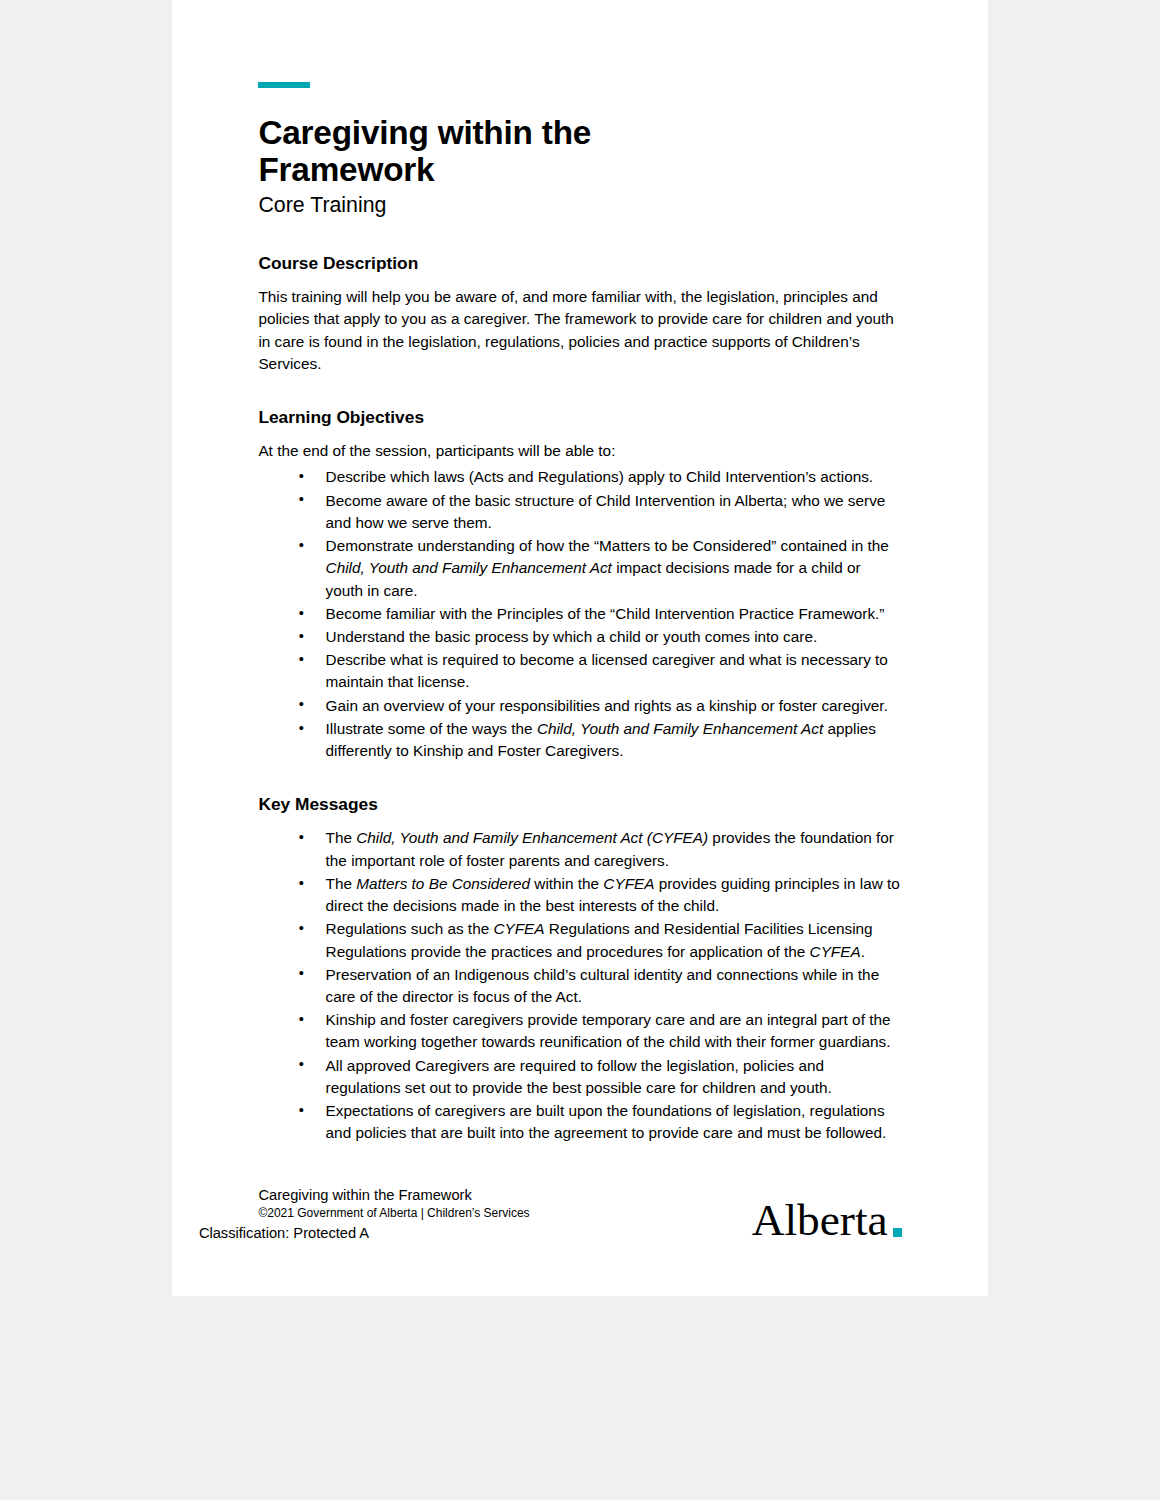Caregiving within the
Framework
Core Training
Course Description
This training will help you be aware of, and more familiar with, the legislation, principles and policies that apply to you as a caregiver. The framework to provide care for children and youth in care is found in the legislation, regulations, policies and practice supports of Children’s Services.
Learning Objectives
At the end of the session, participants will be able to:
Describe which laws (Acts and Regulations) apply to Child Intervention’s actions.
Become aware of the basic structure of Child Intervention in Alberta; who we serve and how we serve them.
Demonstrate understanding of how the “Matters to be Considered” contained in the Child, Youth and Family Enhancement Act impact decisions made for a child or youth in care.
Become familiar with the Principles of the “Child Intervention Practice Framework.”
Understand the basic process by which a child or youth comes into care.
Describe what is required to become a licensed caregiver and what is necessary to maintain that license.
Gain an overview of your responsibilities and rights as a kinship or foster caregiver.
Illustrate some of the ways the Child, Youth and Family Enhancement Act applies differently to Kinship and Foster Caregivers.
Key Messages
The Child, Youth and Family Enhancement Act (CYFEA) provides the foundation for the important role of foster parents and caregivers.
The Matters to Be Considered within the CYFEA provides guiding principles in law to direct the decisions made in the best interests of the child.
Regulations such as the CYFEA Regulations and Residential Facilities Licensing Regulations provide the practices and procedures for application of the CYFEA.
Preservation of an Indigenous child’s cultural identity and connections while in the care of the director is focus of the Act.
Kinship and foster caregivers provide temporary care and are an integral part of the team working together towards reunification of the child with their former guardians.
All approved Caregivers are required to follow the legislation, policies and regulations set out to provide the best possible care for children and youth.
Expectations of caregivers are built upon the foundations of legislation, regulations and policies that are built into the agreement to provide care and must be followed.
Caregiving within the Framework
©2021 Government of Alberta | Children’s Services
Classification: Protected A
Alberta